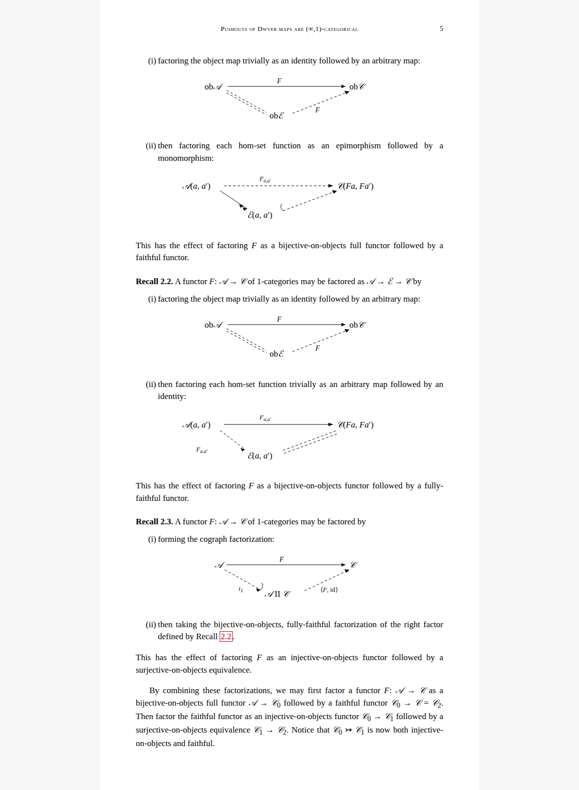Pushouts of Dwyer maps are (∞,1)-categorical 5
(i) factoring the object map trivially as an identity followed by an arbitrary map:
ob𝒜 ob𝒞 obℰ F F
(ii) then factoring each hom-set function as an epimorphism followed by a monomorphism:
𝒜(a, a′) 𝒞(Fa, Fa′) ℰ(a, a′) Fa,a′
This has the effect of factoring F as a bijective-on-objects full functor followed by a faithful functor.
Recall 2.2. A functor F: 𝒜 → 𝒞 of 1-categories may be factored as 𝒜 → ℰ → 𝒞 by
(i) factoring the object map trivially as an identity followed by an arbitrary map:
ob𝒜 ob𝒞 obℰ F F
(ii) then factoring each hom-set function trivially as an arbitrary map followed by an identity:
𝒜(a, a′) 𝒞(Fa, Fa′) ℰ(a, a′) Fa,a′ Fa,a′
This has the effect of factoring F as a bijective-on-objects functor followed by a fully-faithful functor.
Recall 2.3. A functor F: 𝒜 → 𝒞 of 1-categories may be factored by
(i) forming the cograph factorization:
𝒜 𝒞 𝒜 II 𝒞 F i1 ⟨F, id⟩
(ii) then taking the bijective-on-objects, fully-faithful factorization of the right factor defined by Recall 2.2.
This has the effect of factoring F as an injective-on-objects functor followed by a surjective-on-objects equivalence.
By combining these factorizations, we may first factor a functor F: 𝒜 → 𝒞 as a bijective-on-objects full functor 𝒜 → 𝒞0 followed by a faithful functor 𝒞0 → 𝒞 = 𝒞2. Then factor the faithful functor as an injective-on-objects functor 𝒞0 → 𝒞1 followed by a surjective-on-objects equivalence 𝒞1 → 𝒞2. Notice that 𝒞0 ↣ 𝒞1 is now both injective-on-objects and faithful.